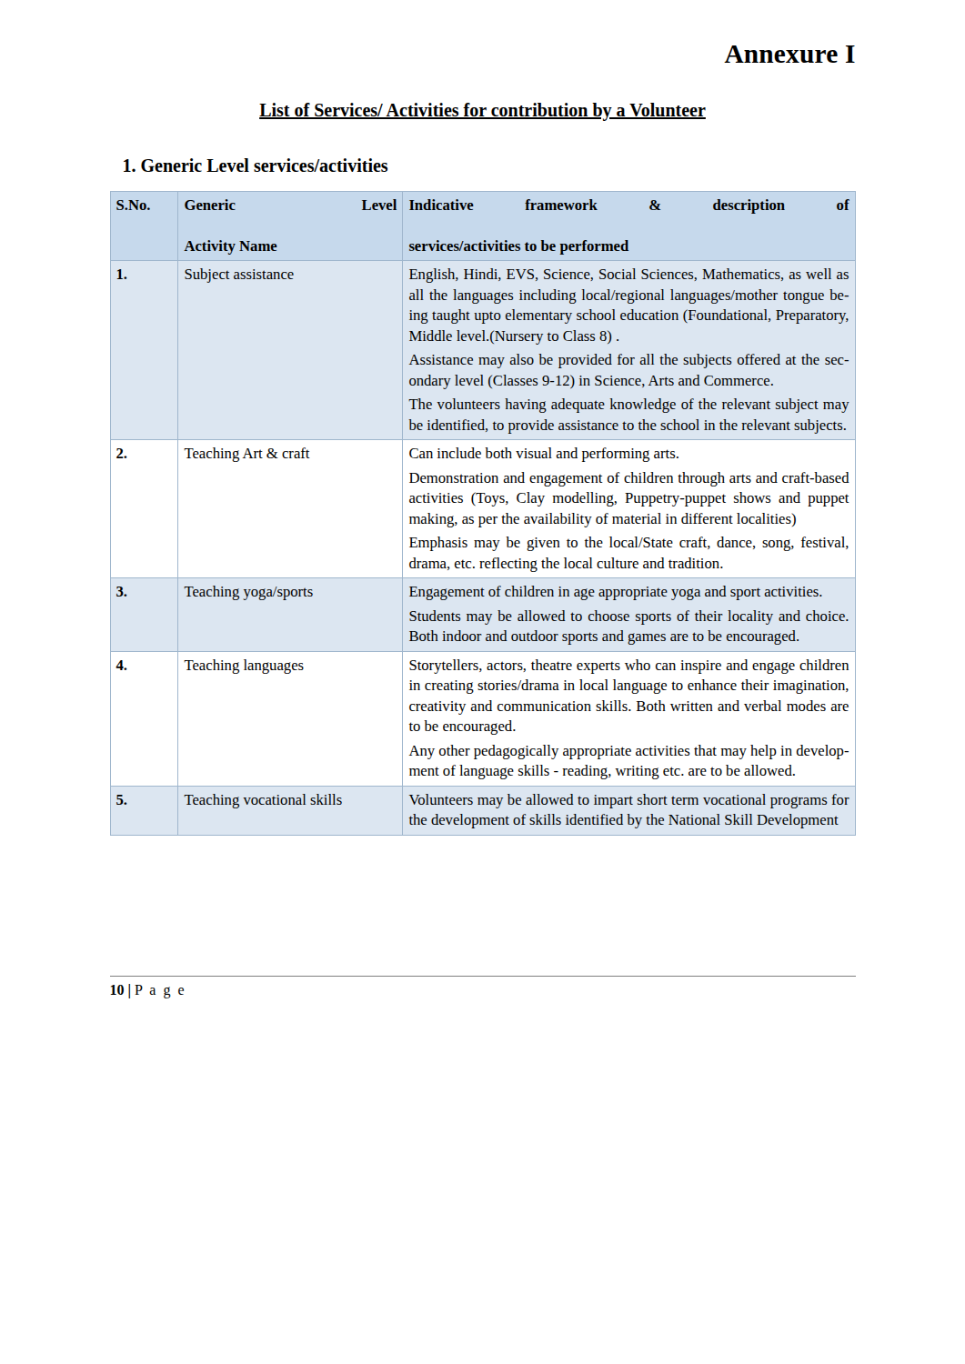Annexure I
List of Services/ Activities for contribution by a Volunteer
Generic Level services/activities
| S.No. | Generic Level Activity Name | Indicative framework & description of services/activities to be performed |
| --- | --- | --- |
| 1. | Subject assistance | English, Hindi, EVS, Science, Social Sciences, Mathematics, as well as all the languages including local/regional languages/mother tongue being taught upto elementary school education (Foundational, Preparatory, Middle level.(Nursery to Class 8) . Assistance may also be provided for all the subjects offered at the secondary level (Classes 9-12) in Science, Arts and Commerce. The volunteers having adequate knowledge of the relevant subject may be identified, to provide assistance to the school in the relevant subjects. |
| 2. | Teaching Art & craft | Can include both visual and performing arts. Demonstration and engagement of children through arts and craft-based activities (Toys, Clay modelling, Puppetry-puppet shows and puppet making, as per the availability of material in different localities) Emphasis may be given to the local/State craft, dance, song, festival, drama, etc. reflecting the local culture and tradition. |
| 3. | Teaching yoga/sports | Engagement of children in age appropriate yoga and sport activities. Students may be allowed to choose sports of their locality and choice. Both indoor and outdoor sports and games are to be encouraged. |
| 4. | Teaching languages | Storytellers, actors, theatre experts who can inspire and engage children in creating stories/drama in local language to enhance their imagination, creativity and communication skills. Both written and verbal modes are to be encouraged. Any other pedagogically appropriate activities that may help in development of language skills - reading, writing etc. are to be allowed. |
| 5. | Teaching vocational skills | Volunteers may be allowed to impart short term vocational programs for the development of skills identified by the National Skill Development |
10 | P a g e